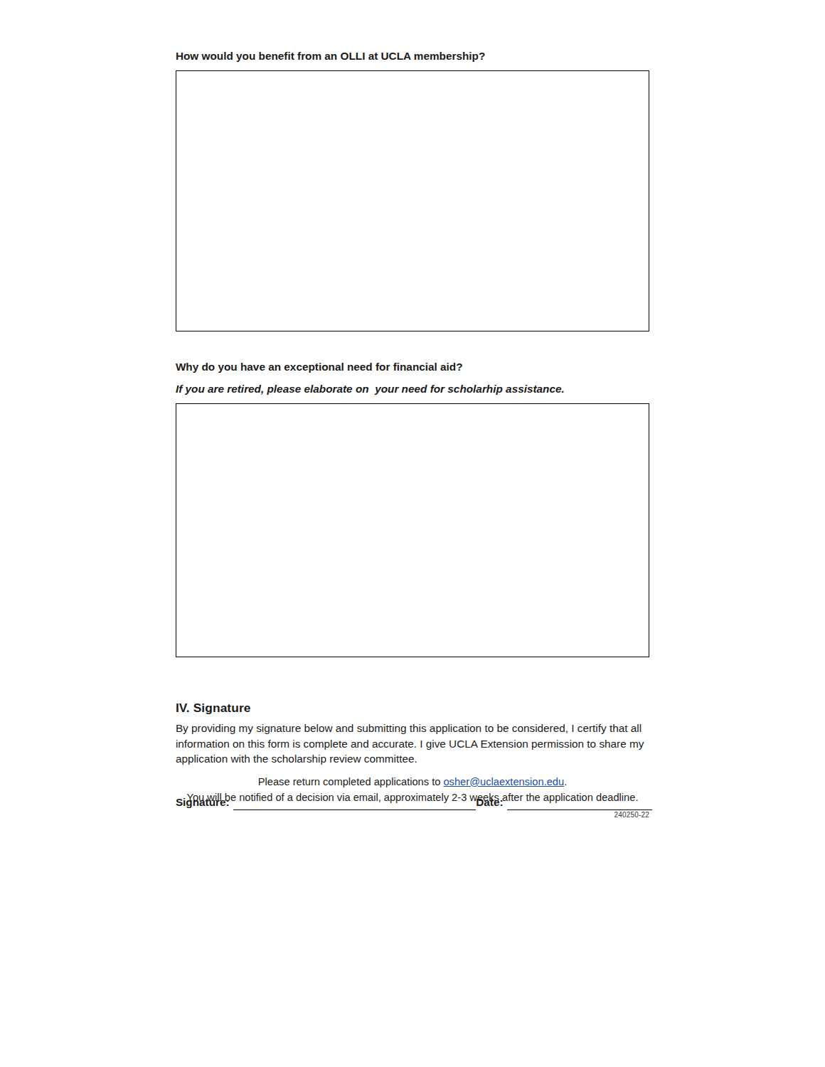How would you benefit from an OLLI at UCLA membership?
Why do you have an exceptional need for financial aid?
If you are retired, please elaborate on your need for scholarhip assistance.
IV. Signature
By providing my signature below and submitting this application to be considered, I certify that all information on this form is complete and accurate. I give UCLA Extension permission to share my application with the scholarship review committee.
Signature:
Date:
Please return completed applications to osher@uclaextension.edu.
You will be notified of a decision via email, approximately 2-3 weeks after the application deadline.
240250-22